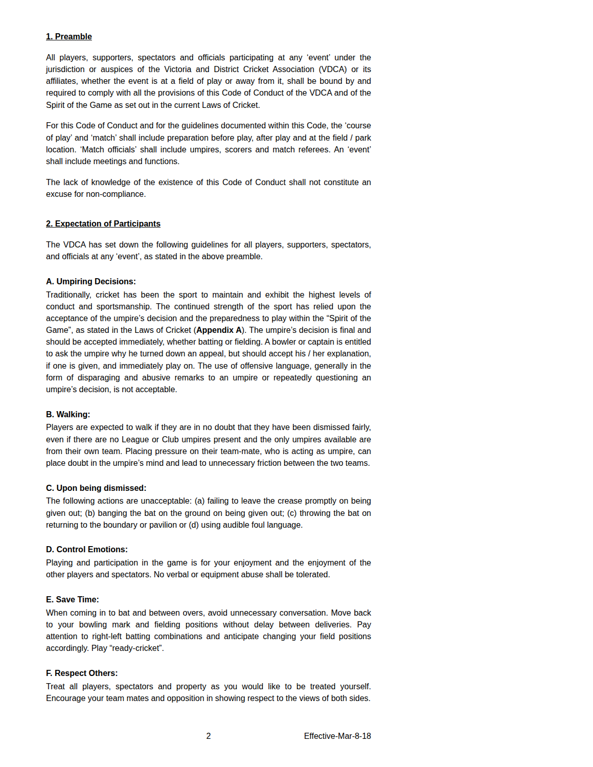1. Preamble
All players, supporters, spectators and officials participating at any ‘event’ under the jurisdiction or auspices of the Victoria and District Cricket Association (VDCA) or its affiliates, whether the event is at a field of play or away from it, shall be bound by and required to comply with all the provisions of this Code of Conduct of the VDCA and of the Spirit of the Game as set out in the current Laws of Cricket.
For this Code of Conduct and for the guidelines documented within this Code, the ‘course of play’ and ‘match’ shall include preparation before play, after play and at the field / park location. ‘Match officials’ shall include umpires, scorers and match referees. An ‘event’ shall include meetings and functions.
The lack of knowledge of the existence of this Code of Conduct shall not constitute an excuse for non-compliance.
2. Expectation of Participants
The VDCA has set down the following guidelines for all players, supporters, spectators, and officials at any ‘event’, as stated in the above preamble.
A. Umpiring Decisions:
Traditionally, cricket has been the sport to maintain and exhibit the highest levels of conduct and sportsmanship. The continued strength of the sport has relied upon the acceptance of the umpire’s decision and the preparedness to play within the “Spirit of the Game”, as stated in the Laws of Cricket (Appendix A). The umpire’s decision is final and should be accepted immediately, whether batting or fielding. A bowler or captain is entitled to ask the umpire why he turned down an appeal, but should accept his / her explanation, if one is given, and immediately play on. The use of offensive language, generally in the form of disparaging and abusive remarks to an umpire or repeatedly questioning an umpire’s decision, is not acceptable.
B. Walking:
Players are expected to walk if they are in no doubt that they have been dismissed fairly, even if there are no League or Club umpires present and the only umpires available are from their own team. Placing pressure on their team-mate, who is acting as umpire, can place doubt in the umpire’s mind and lead to unnecessary friction between the two teams.
C. Upon being dismissed:
The following actions are unacceptable: (a) failing to leave the crease promptly on being given out; (b) banging the bat on the ground on being given out; (c) throwing the bat on returning to the boundary or pavilion or (d) using audible foul language.
D. Control Emotions:
Playing and participation in the game is for your enjoyment and the enjoyment of the other players and spectators. No verbal or equipment abuse shall be tolerated.
E. Save Time:
When coming in to bat and between overs, avoid unnecessary conversation. Move back to your bowling mark and fielding positions without delay between deliveries. Pay attention to right-left batting combinations and anticipate changing your field positions accordingly. Play “ready-cricket”.
F. Respect Others:
Treat all players, spectators and property as you would like to be treated yourself. Encourage your team mates and opposition in showing respect to the views of both sides.
2 Effective-Mar-8-18